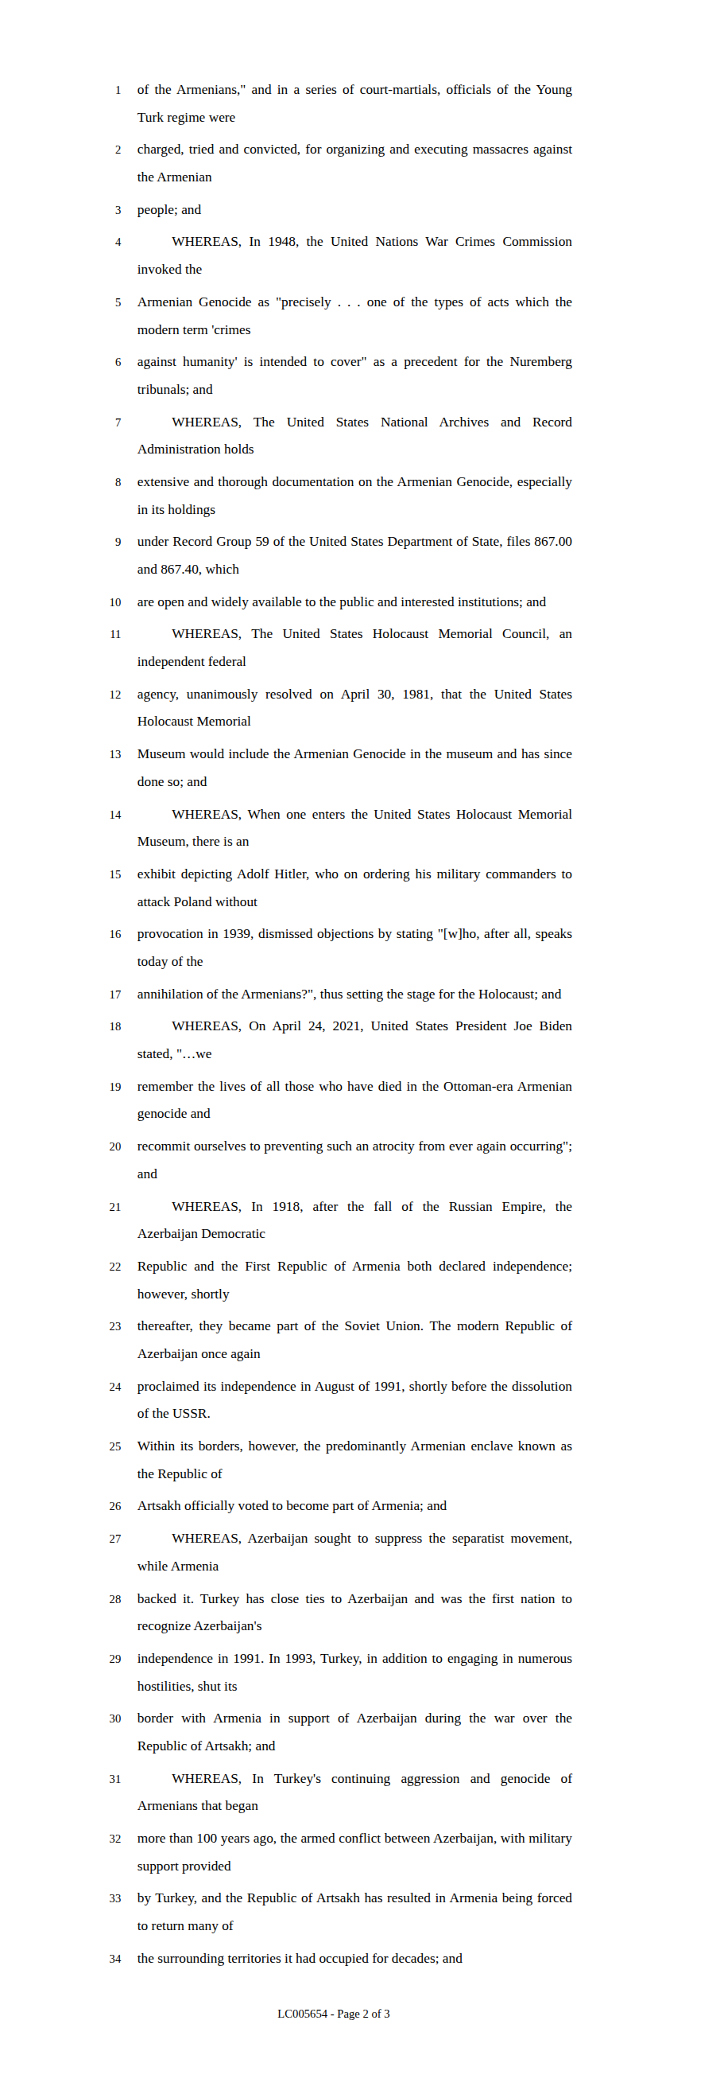1 of the Armenians," and in a series of court-martials, officials of the Young Turk regime were
2 charged, tried and convicted, for organizing and executing massacres against the Armenian
3 people; and
4 WHEREAS, In 1948, the United Nations War Crimes Commission invoked the
5 Armenian Genocide as "precisely . . . one of the types of acts which the modern term 'crimes
6 against humanity' is intended to cover" as a precedent for the Nuremberg tribunals; and
7 WHEREAS, The United States National Archives and Record Administration holds
8 extensive and thorough documentation on the Armenian Genocide, especially in its holdings
9 under Record Group 59 of the United States Department of State, files 867.00 and 867.40, which
10 are open and widely available to the public and interested institutions; and
11 WHEREAS, The United States Holocaust Memorial Council, an independent federal
12 agency, unanimously resolved on April 30, 1981, that the United States Holocaust Memorial
13 Museum would include the Armenian Genocide in the museum and has since done so; and
14 WHEREAS, When one enters the United States Holocaust Memorial Museum, there is an
15 exhibit depicting Adolf Hitler, who on ordering his military commanders to attack Poland without
16 provocation in 1939, dismissed objections by stating "[w]ho, after all, speaks today of the
17 annihilation of the Armenians?", thus setting the stage for the Holocaust; and
18 WHEREAS, On April 24, 2021, United States President Joe Biden stated, "…we
19 remember the lives of all those who have died in the Ottoman-era Armenian genocide and
20 recommit ourselves to preventing such an atrocity from ever again occurring"; and
21 WHEREAS, In 1918, after the fall of the Russian Empire, the Azerbaijan Democratic
22 Republic and the First Republic of Armenia both declared independence; however, shortly
23 thereafter, they became part of the Soviet Union. The modern Republic of Azerbaijan once again
24 proclaimed its independence in August of 1991, shortly before the dissolution of the USSR.
25 Within its borders, however, the predominantly Armenian enclave known as the Republic of
26 Artsakh officially voted to become part of Armenia; and
27 WHEREAS, Azerbaijan sought to suppress the separatist movement, while Armenia
28 backed it. Turkey has close ties to Azerbaijan and was the first nation to recognize Azerbaijan's
29 independence in 1991. In 1993, Turkey, in addition to engaging in numerous hostilities, shut its
30 border with Armenia in support of Azerbaijan during the war over the Republic of Artsakh; and
31 WHEREAS, In Turkey's continuing aggression and genocide of Armenians that began
32 more than 100 years ago, the armed conflict between Azerbaijan, with military support provided
33 by Turkey, and the Republic of Artsakh has resulted in Armenia being forced to return many of
34 the surrounding territories it had occupied for decades; and
LC005654 - Page 2 of 3